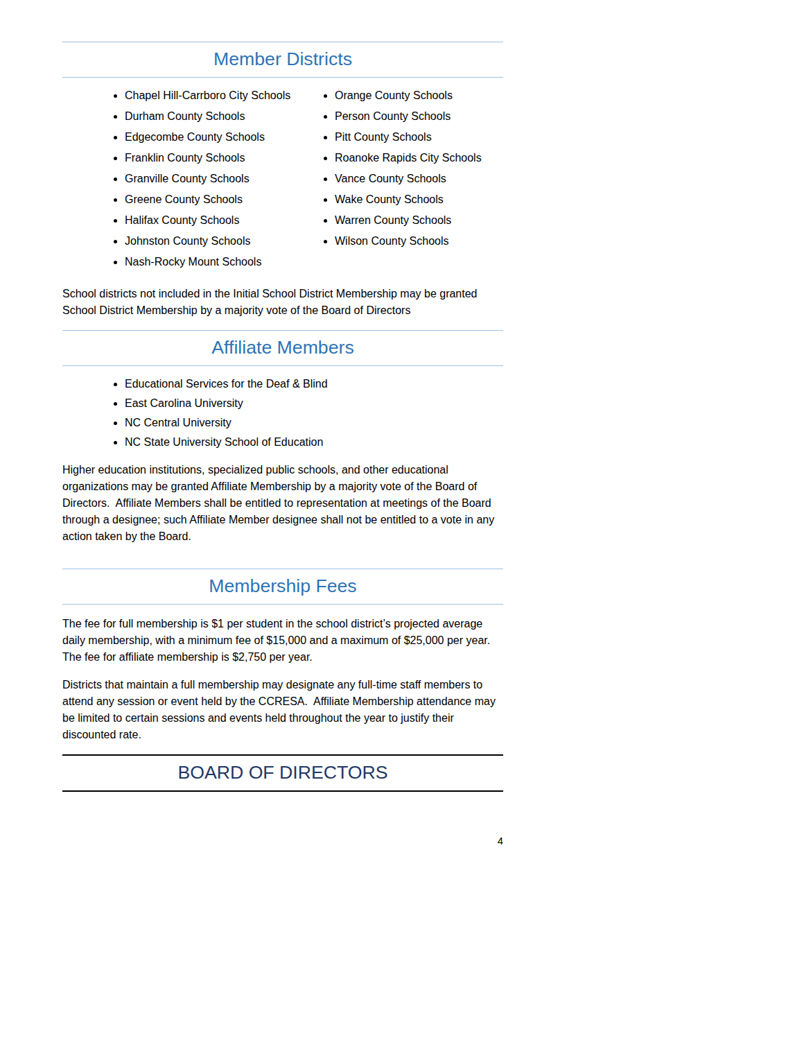Member Districts
Chapel Hill-Carrboro City Schools
Durham County Schools
Edgecombe County Schools
Franklin County Schools
Granville County Schools
Greene County Schools
Halifax County Schools
Johnston County Schools
Nash-Rocky Mount Schools
Orange County Schools
Person County Schools
Pitt County Schools
Roanoke Rapids City Schools
Vance County Schools
Wake County Schools
Warren County Schools
Wilson County Schools
School districts not included in the Initial School District Membership may be granted School District Membership by a majority vote of the Board of Directors
Affiliate Members
Educational Services for the Deaf & Blind
East Carolina University
NC Central University
NC State University School of Education
Higher education institutions, specialized public schools, and other educational organizations may be granted Affiliate Membership by a majority vote of the Board of Directors. Affiliate Members shall be entitled to representation at meetings of the Board through a designee; such Affiliate Member designee shall not be entitled to a vote in any action taken by the Board.
Membership Fees
The fee for full membership is $1 per student in the school district’s projected average daily membership, with a minimum fee of $15,000 and a maximum of $25,000 per year. The fee for affiliate membership is $2,750 per year.
Districts that maintain a full membership may designate any full-time staff members to attend any session or event held by the CCRESA. Affiliate Membership attendance may be limited to certain sessions and events held throughout the year to justify their discounted rate.
BOARD OF DIRECTORS
4